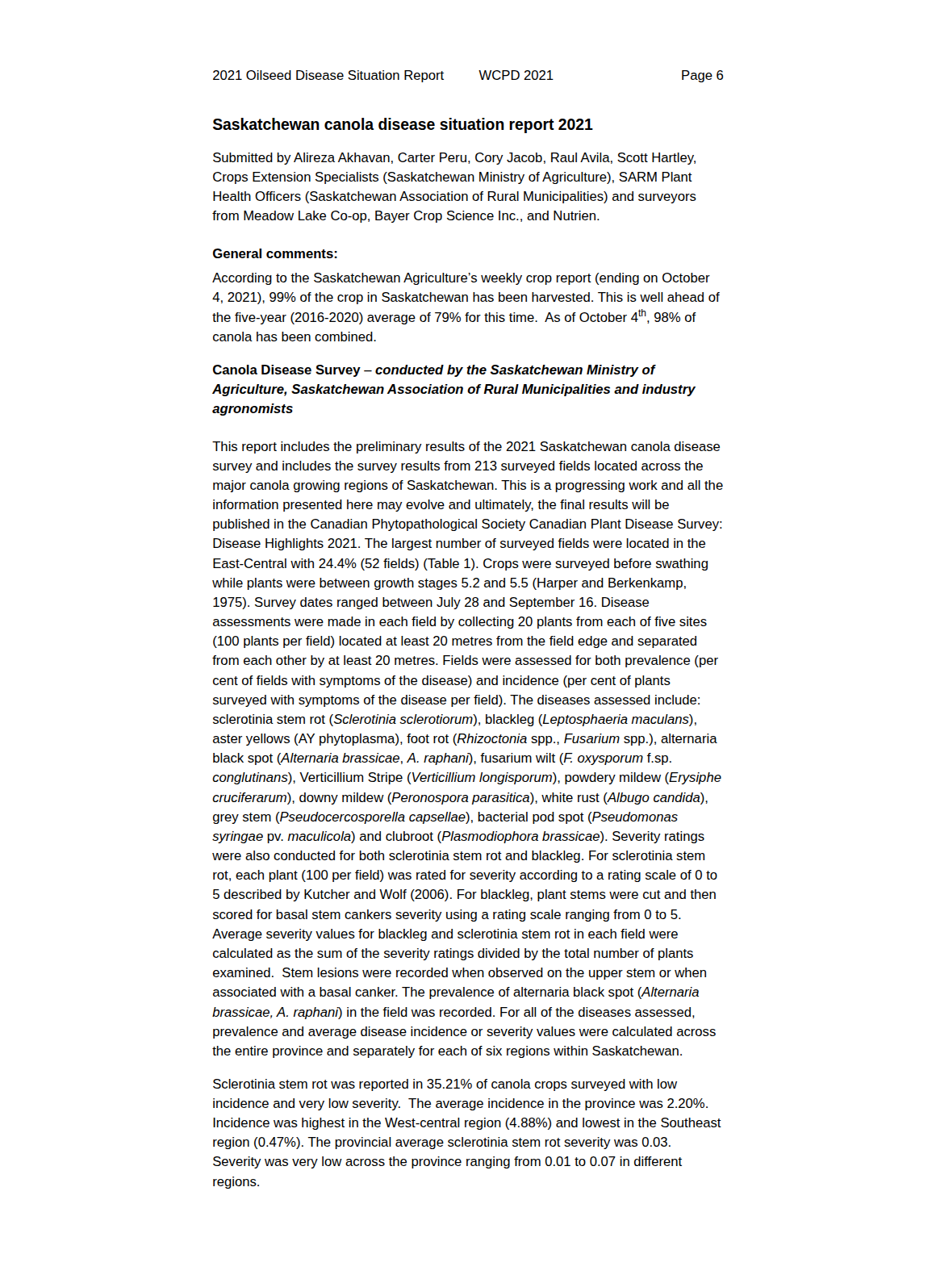2021 Oilseed Disease Situation Report WCPD 2021 Page 6
Saskatchewan canola disease situation report 2021
Submitted by Alireza Akhavan, Carter Peru, Cory Jacob, Raul Avila, Scott Hartley, Crops Extension Specialists (Saskatchewan Ministry of Agriculture), SARM Plant Health Officers (Saskatchewan Association of Rural Municipalities) and surveyors from Meadow Lake Co-op, Bayer Crop Science Inc., and Nutrien.
General comments:
According to the Saskatchewan Agriculture’s weekly crop report (ending on October 4, 2021), 99% of the crop in Saskatchewan has been harvested. This is well ahead of the five-year (2016-2020) average of 79% for this time. As of October 4th, 98% of canola has been combined.
Canola Disease Survey – conducted by the Saskatchewan Ministry of Agriculture, Saskatchewan Association of Rural Municipalities and industry agronomists
This report includes the preliminary results of the 2021 Saskatchewan canola disease survey and includes the survey results from 213 surveyed fields located across the major canola growing regions of Saskatchewan. This is a progressing work and all the information presented here may evolve and ultimately, the final results will be published in the Canadian Phytopathological Society Canadian Plant Disease Survey: Disease Highlights 2021. The largest number of surveyed fields were located in the East-Central with 24.4% (52 fields) (Table 1). Crops were surveyed before swathing while plants were between growth stages 5.2 and 5.5 (Harper and Berkenkamp, 1975). Survey dates ranged between July 28 and September 16. Disease assessments were made in each field by collecting 20 plants from each of five sites (100 plants per field) located at least 20 metres from the field edge and separated from each other by at least 20 metres. Fields were assessed for both prevalence (per cent of fields with symptoms of the disease) and incidence (per cent of plants surveyed with symptoms of the disease per field). The diseases assessed include: sclerotinia stem rot (Sclerotinia sclerotiorum), blackleg (Leptosphaeria maculans), aster yellows (AY phytoplasma), foot rot (Rhizoctonia spp., Fusarium spp.), alternaria black spot (Alternaria brassicae, A. raphani), fusarium wilt (F. oxysporum f.sp. conglutinans), Verticillium Stripe (Verticillium longisporum), powdery mildew (Erysiphe cruciferarum), downy mildew (Peronospora parasitica), white rust (Albugo candida), grey stem (Pseudocercosporella capsellae), bacterial pod spot (Pseudomonas syringae pv. maculicola) and clubroot (Plasmodiophora brassicae). Severity ratings were also conducted for both sclerotinia stem rot and blackleg. For sclerotinia stem rot, each plant (100 per field) was rated for severity according to a rating scale of 0 to 5 described by Kutcher and Wolf (2006). For blackleg, plant stems were cut and then scored for basal stem cankers severity using a rating scale ranging from 0 to 5. Average severity values for blackleg and sclerotinia stem rot in each field were calculated as the sum of the severity ratings divided by the total number of plants examined. Stem lesions were recorded when observed on the upper stem or when associated with a basal canker. The prevalence of alternaria black spot (Alternaria brassicae, A. raphani) in the field was recorded. For all of the diseases assessed, prevalence and average disease incidence or severity values were calculated across the entire province and separately for each of six regions within Saskatchewan.
Sclerotinia stem rot was reported in 35.21% of canola crops surveyed with low incidence and very low severity. The average incidence in the province was 2.20%. Incidence was highest in the West-central region (4.88%) and lowest in the Southeast region (0.47%). The provincial average sclerotinia stem rot severity was 0.03. Severity was very low across the province ranging from 0.01 to 0.07 in different regions.